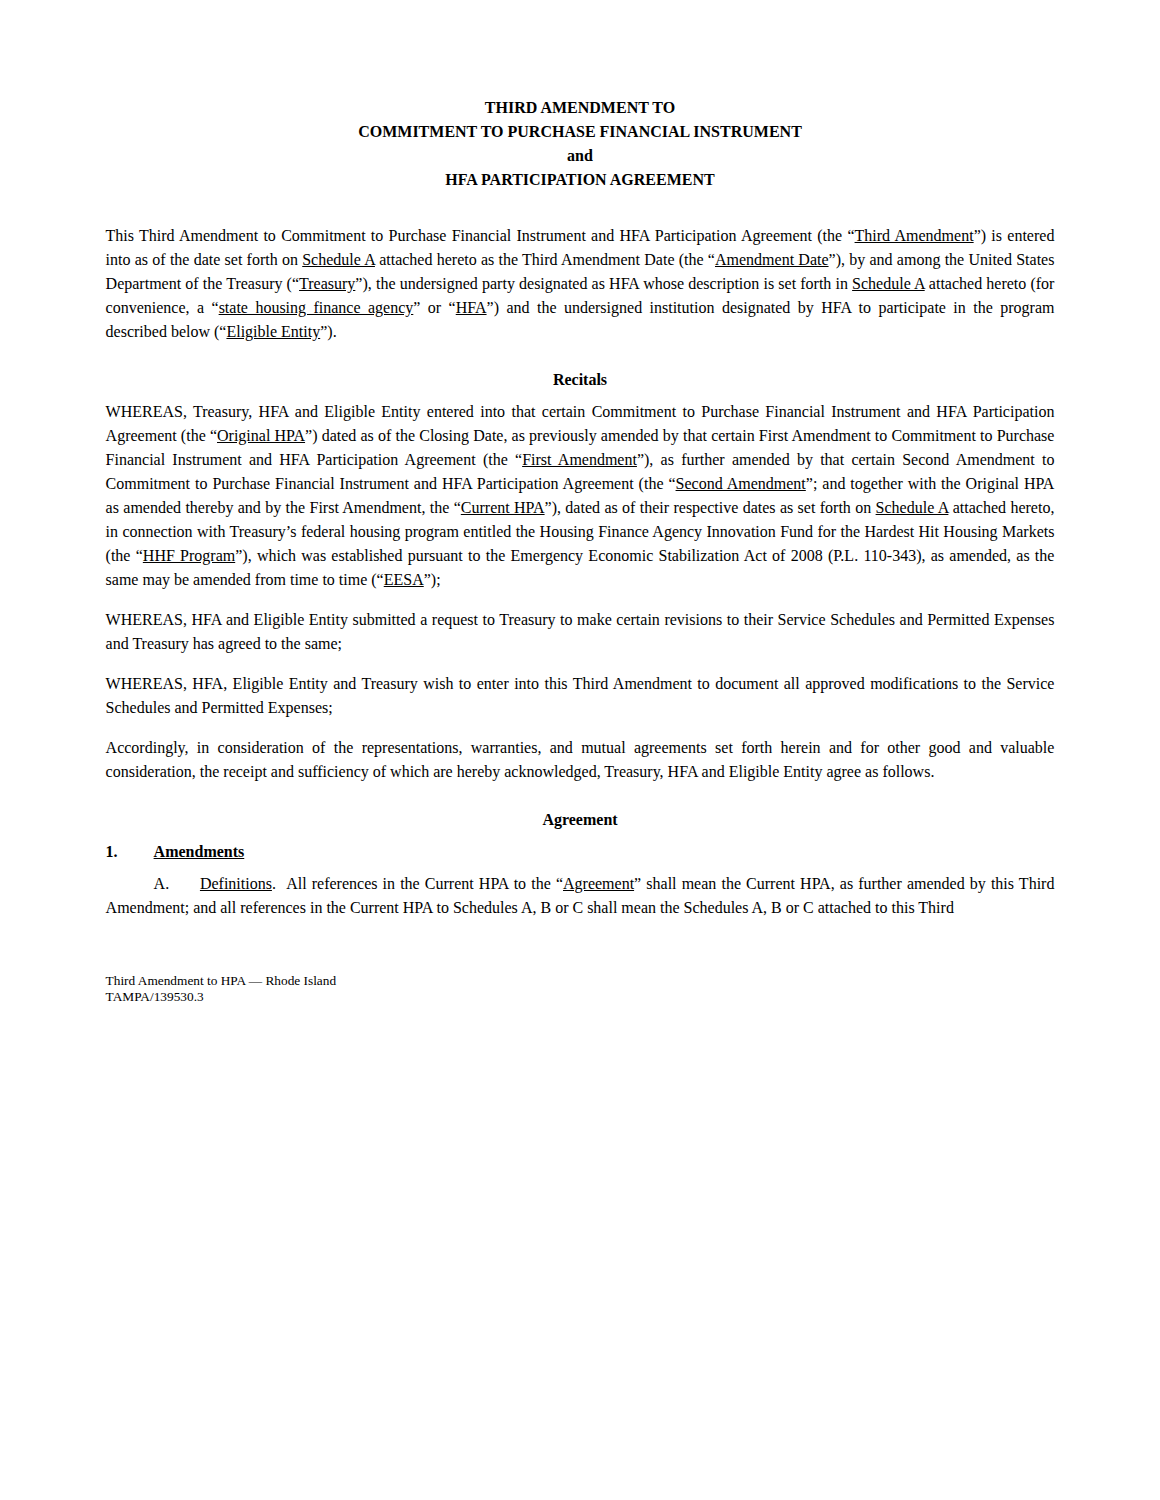THIRD AMENDMENT TO
COMMITMENT TO PURCHASE FINANCIAL INSTRUMENT
and
HFA PARTICIPATION AGREEMENT
This Third Amendment to Commitment to Purchase Financial Instrument and HFA Participation Agreement (the “Third Amendment”) is entered into as of the date set forth on Schedule A attached hereto as the Third Amendment Date (the “Amendment Date”), by and among the United States Department of the Treasury (“Treasury”), the undersigned party designated as HFA whose description is set forth in Schedule A attached hereto (for convenience, a “state housing finance agency” or “HFA”) and the undersigned institution designated by HFA to participate in the program described below (“Eligible Entity”).
Recitals
WHEREAS, Treasury, HFA and Eligible Entity entered into that certain Commitment to Purchase Financial Instrument and HFA Participation Agreement (the “Original HPA”) dated as of the Closing Date, as previously amended by that certain First Amendment to Commitment to Purchase Financial Instrument and HFA Participation Agreement (the “First Amendment”), as further amended by that certain Second Amendment to Commitment to Purchase Financial Instrument and HFA Participation Agreement (the “Second Amendment”; and together with the Original HPA as amended thereby and by the First Amendment, the “Current HPA”), dated as of their respective dates as set forth on Schedule A attached hereto, in connection with Treasury’s federal housing program entitled the Housing Finance Agency Innovation Fund for the Hardest Hit Housing Markets (the “HHF Program”), which was established pursuant to the Emergency Economic Stabilization Act of 2008 (P.L. 110-343), as amended, as the same may be amended from time to time (“EESA”);
WHEREAS, HFA and Eligible Entity submitted a request to Treasury to make certain revisions to their Service Schedules and Permitted Expenses and Treasury has agreed to the same;
WHEREAS, HFA, Eligible Entity and Treasury wish to enter into this Third Amendment to document all approved modifications to the Service Schedules and Permitted Expenses;
Accordingly, in consideration of the representations, warranties, and mutual agreements set forth herein and for other good and valuable consideration, the receipt and sufficiency of which are hereby acknowledged, Treasury, HFA and Eligible Entity agree as follows.
Agreement
1. Amendments
A. Definitions. All references in the Current HPA to the “Agreement” shall mean the Current HPA, as further amended by this Third Amendment; and all references in the Current HPA to Schedules A, B or C shall mean the Schedules A, B or C attached to this Third
Third Amendment to HPA — Rhode Island
TAMPA/139530.3